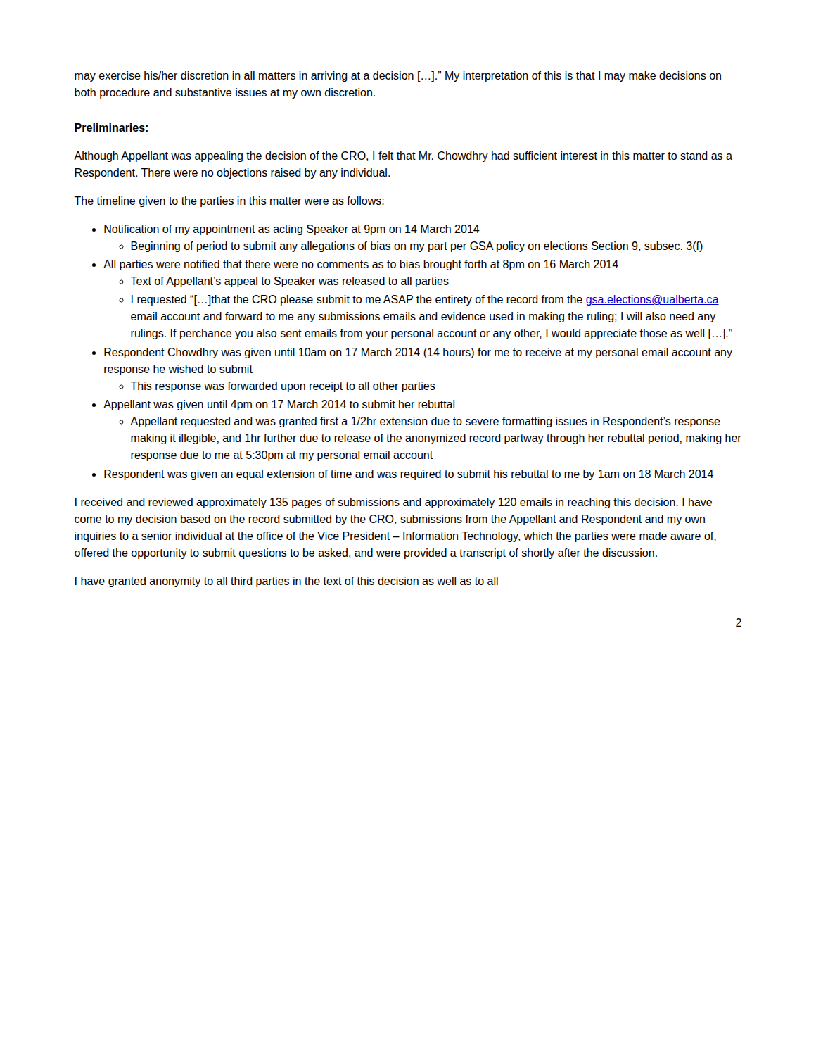may exercise his/her discretion in all matters in arriving at a decision […].” My interpretation of this is that I may make decisions on both procedure and substantive issues at my own discretion.
Preliminaries:
Although Appellant was appealing the decision of the CRO, I felt that Mr. Chowdhry had sufficient interest in this matter to stand as a Respondent. There were no objections raised by any individual.
The timeline given to the parties in this matter were as follows:
Notification of my appointment as acting Speaker at 9pm on 14 March 2014
Beginning of period to submit any allegations of bias on my part per GSA policy on elections Section 9, subsec. 3(f)
All parties were notified that there were no comments as to bias brought forth at 8pm on 16 March 2014
Text of Appellant’s appeal to Speaker was released to all parties
I requested “[…]that the CRO please submit to me ASAP the entirety of the record from the gsa.elections@ualberta.ca email account and forward to me any submissions emails and evidence used in making the ruling; I will also need any rulings. If perchance you also sent emails from your personal account or any other, I would appreciate those as well […].”
Respondent Chowdhry was given until 10am on 17 March 2014 (14 hours) for me to receive at my personal email account any response he wished to submit
This response was forwarded upon receipt to all other parties
Appellant was given until 4pm on 17 March 2014 to submit her rebuttal
Appellant requested and was granted first a 1/2hr extension due to severe formatting issues in Respondent’s response making it illegible, and 1hr further due to release of the anonymized record partway through her rebuttal period, making her response due to me at 5:30pm at my personal email account
Respondent was given an equal extension of time and was required to submit his rebuttal to me by 1am on 18 March 2014
I received and reviewed approximately 135 pages of submissions and approximately 120 emails in reaching this decision. I have come to my decision based on the record submitted by the CRO, submissions from the Appellant and Respondent and my own inquiries to a senior individual at the office of the Vice President – Information Technology, which the parties were made aware of, offered the opportunity to submit questions to be asked, and were provided a transcript of shortly after the discussion.
I have granted anonymity to all third parties in the text of this decision as well as to all
2